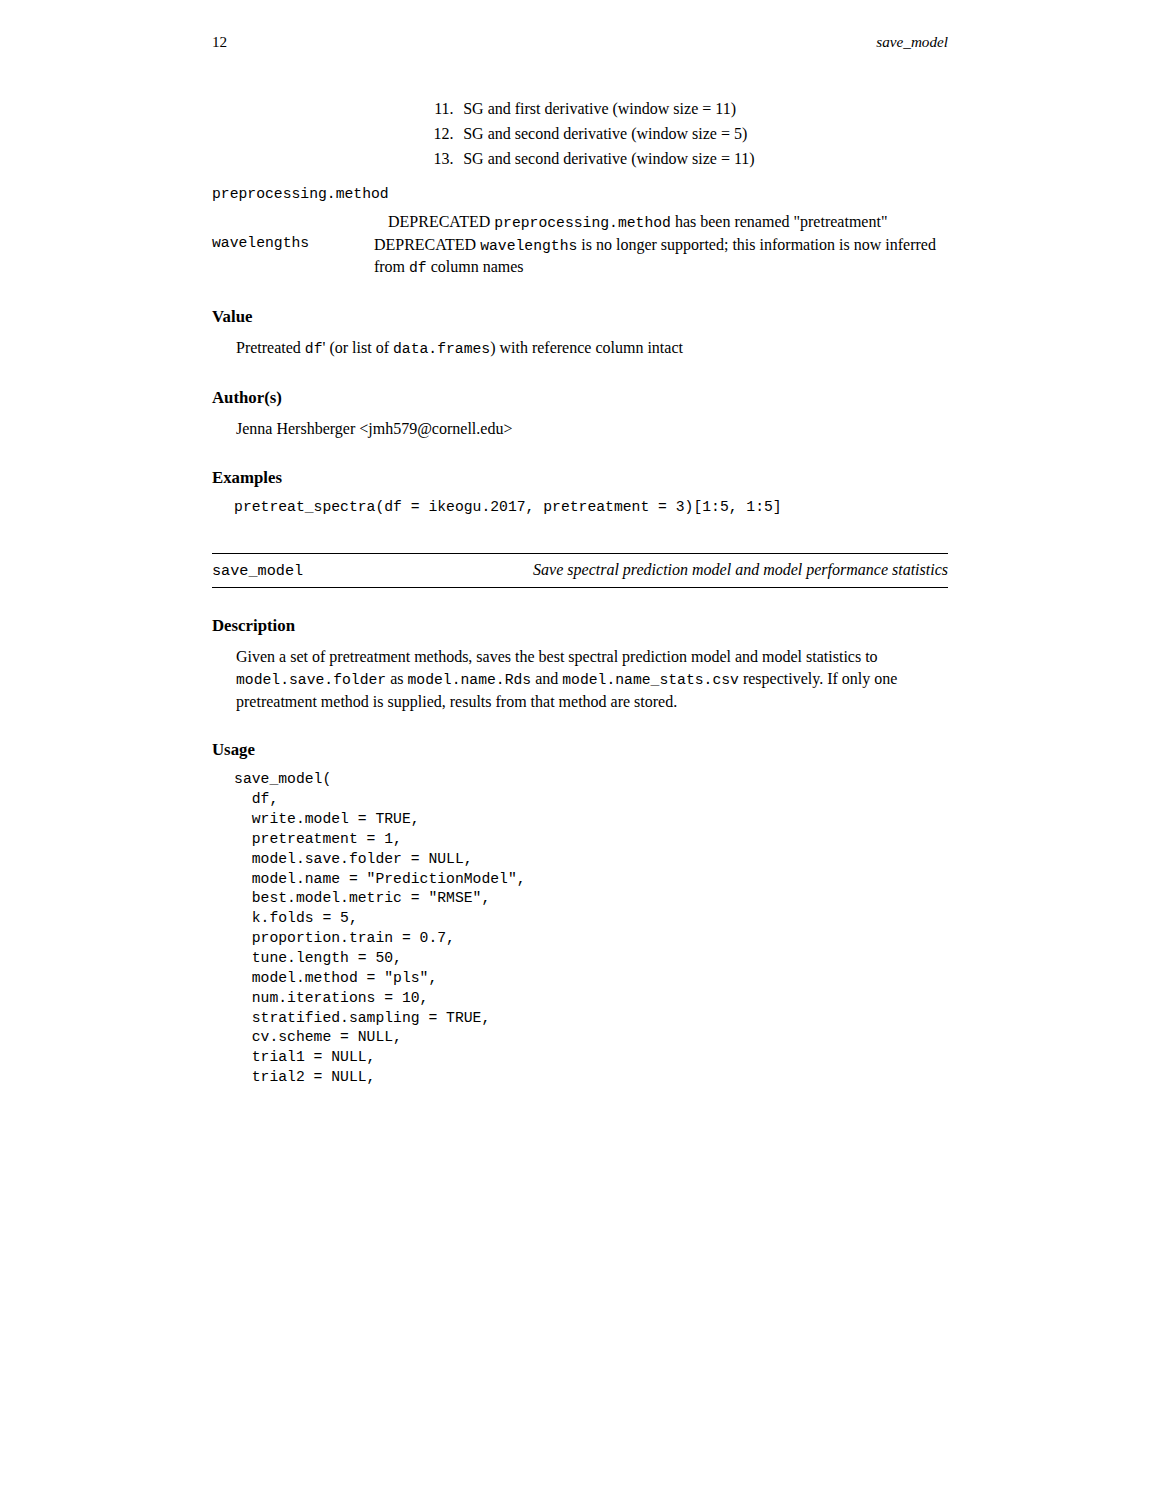12 save_model
11. SG and first derivative (window size = 11)
12. SG and second derivative (window size = 5)
13. SG and second derivative (window size = 11)
preprocessing.method
DEPRECATED preprocessing.method has been renamed "pretreatment"
wavelengths
DEPRECATED wavelengths is no longer supported; this information is now inferred from df column names
Value
Pretreated df' (or list of data.frames) with reference column intact
Author(s)
Jenna Hershberger <jmh579@cornell.edu>
Examples
pretreat_spectra(df = ikeogu.2017, pretreatment = 3)[1:5, 1:5]
save_model Save spectral prediction model and model performance statistics
Description
Given a set of pretreatment methods, saves the best spectral prediction model and model statistics to model.save.folder as model.name.Rds and model.name_stats.csv respectively. If only one pretreatment method is supplied, results from that method are stored.
Usage
save_model(
  df,
  write.model = TRUE,
  pretreatment = 1,
  model.save.folder = NULL,
  model.name = "PredictionModel",
  best.model.metric = "RMSE",
  k.folds = 5,
  proportion.train = 0.7,
  tune.length = 50,
  model.method = "pls",
  num.iterations = 10,
  stratified.sampling = TRUE,
  cv.scheme = NULL,
  trial1 = NULL,
  trial2 = NULL,